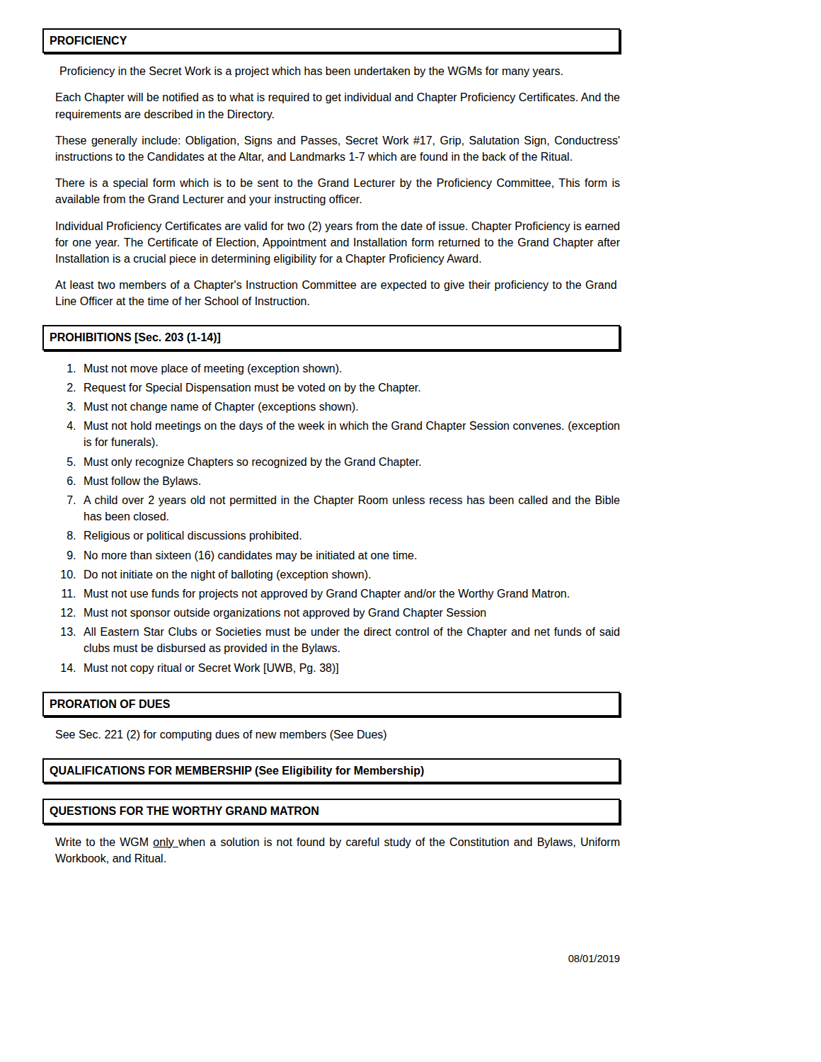PROFICIENCY
Proficiency in the Secret Work is a project which has been undertaken by the WGMs for many years.
Each Chapter will be notified as to what is required to get individual and Chapter Proficiency Certificates. And the requirements are described in the Directory.
These generally include: Obligation, Signs and Passes, Secret Work #17, Grip, Salutation Sign, Conductress' instructions to the Candidates at the Altar, and Landmarks 1-7 which are found in the back of the Ritual.
There is a special form which is to be sent to the Grand Lecturer by the Proficiency Committee, This form is available from the Grand Lecturer and your instructing officer.
Individual Proficiency Certificates are valid for two (2) years from the date of issue. Chapter Proficiency is earned for one year. The Certificate of Election, Appointment and Installation form returned to the Grand Chapter after Installation is a crucial piece in determining eligibility for a Chapter Proficiency Award.
At least two members of a Chapter's Instruction Committee are expected to give their proficiency to the Grand Line Officer at the time of her School of Instruction.
PROHIBITIONS [Sec. 203 (1-14)]
Must not move place of meeting (exception shown).
Request for Special Dispensation must be voted on by the Chapter.
Must not change name of Chapter (exceptions shown).
Must not hold meetings on the days of the week in which the Grand Chapter Session convenes. (exception is for funerals).
Must only recognize Chapters so recognized by the Grand Chapter.
Must follow the Bylaws.
A child over 2 years old not permitted in the Chapter Room unless recess has been called and the Bible has been closed.
Religious or political discussions prohibited.
No more than sixteen (16) candidates may be initiated at one time.
Do not initiate on the night of balloting (exception shown).
Must not use funds for projects not approved by Grand Chapter and/or the Worthy Grand Matron.
Must not sponsor outside organizations not approved by Grand Chapter Session
All Eastern Star Clubs or Societies must be under the direct control of the Chapter and net funds of said clubs must be disbursed as provided in the Bylaws.
Must not copy ritual or Secret Work [UWB, Pg. 38)]
PRORATION OF DUES
See Sec. 221 (2) for computing dues of new members (See Dues)
QUALIFICATIONS FOR MEMBERSHIP (See Eligibility for Membership)
QUESTIONS FOR THE WORTHY GRAND MATRON
Write to the WGM only when a solution is not found by careful study of the Constitution and Bylaws, Uniform Workbook, and Ritual.
08/01/2019